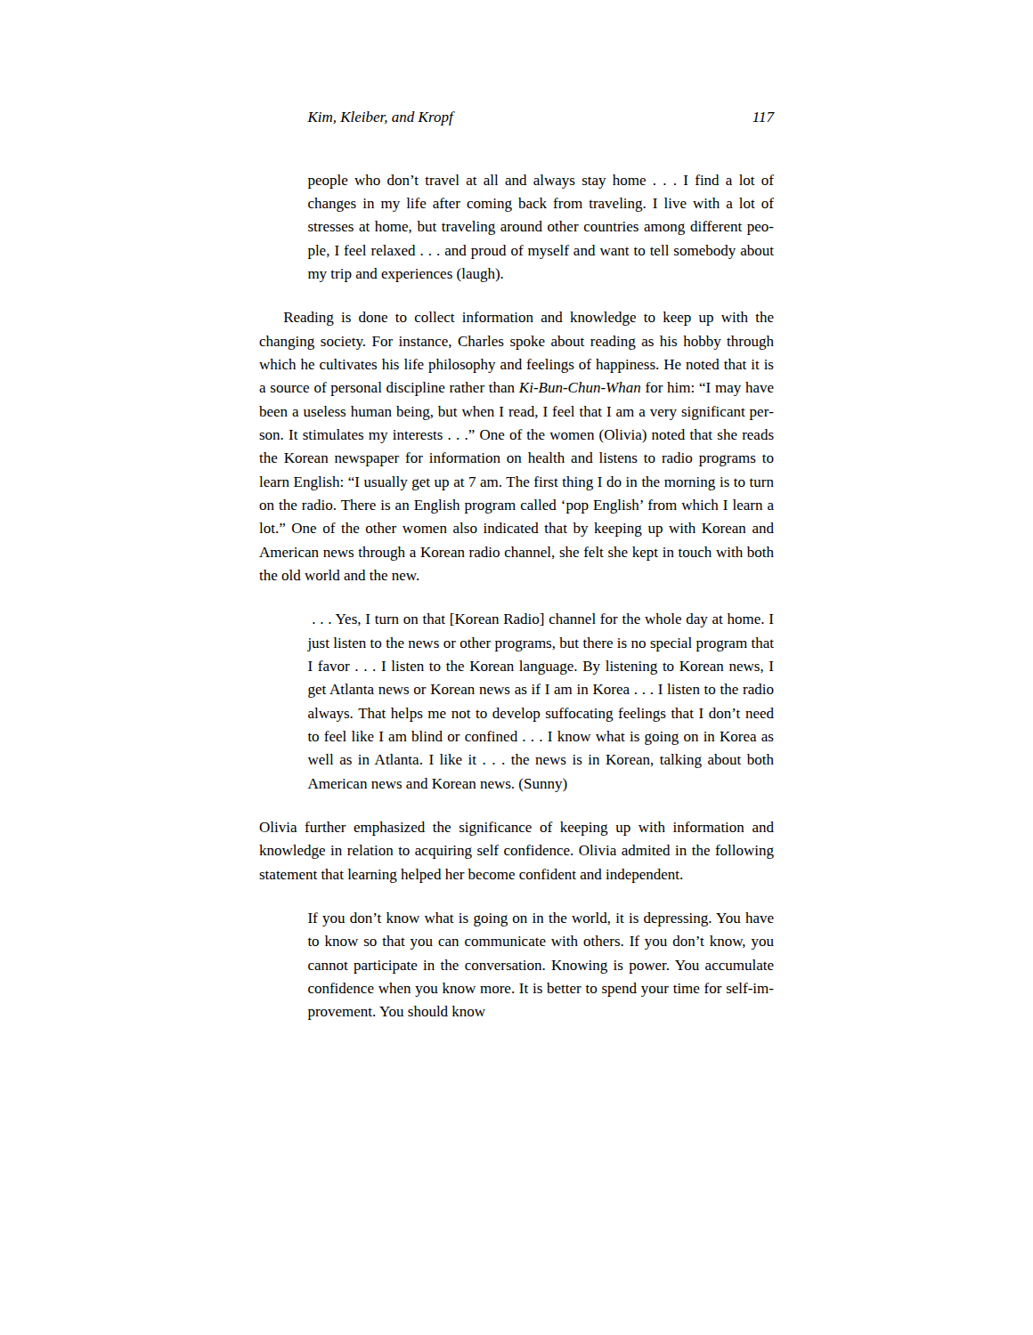Kim, Kleiber, and Kropf 117
people who don’t travel at all and always stay home . . . I find a lot of changes in my life after coming back from traveling. I live with a lot of stresses at home, but traveling around other countries among different people, I feel relaxed . . . and proud of myself and want to tell somebody about my trip and experiences (laugh).
Reading is done to collect information and knowledge to keep up with the changing society. For instance, Charles spoke about reading as his hobby through which he cultivates his life philosophy and feelings of happiness. He noted that it is a source of personal discipline rather than Ki-Bun-Chun-Whan for him: “I may have been a useless human being, but when I read, I feel that I am a very significant person. It stimulates my interests . . .” One of the women (Olivia) noted that she reads the Korean newspaper for information on health and listens to radio programs to learn English: “I usually get up at 7 am. The first thing I do in the morning is to turn on the radio. There is an English program called ‘pop English’ from which I learn a lot.” One of the other women also indicated that by keeping up with Korean and American news through a Korean radio channel, she felt she kept in touch with both the old world and the new.
. . . Yes, I turn on that [Korean Radio] channel for the whole day at home. I just listen to the news or other programs, but there is no special program that I favor . . . I listen to the Korean language. By listening to Korean news, I get Atlanta news or Korean news as if I am in Korea . . . I listen to the radio always. That helps me not to develop suffocating feelings that I don’t need to feel like I am blind or confined . . . I know what is going on in Korea as well as in Atlanta. I like it . . . the news is in Korean, talking about both American news and Korean news. (Sunny)
Olivia further emphasized the significance of keeping up with information and knowledge in relation to acquiring self confidence. Olivia admited in the following statement that learning helped her become confident and independent.
If you don’t know what is going on in the world, it is depressing. You have to know so that you can communicate with others. If you don’t know, you cannot participate in the conversation. Knowing is power. You accumulate confidence when you know more. It is better to spend your time for self-improvement. You should know